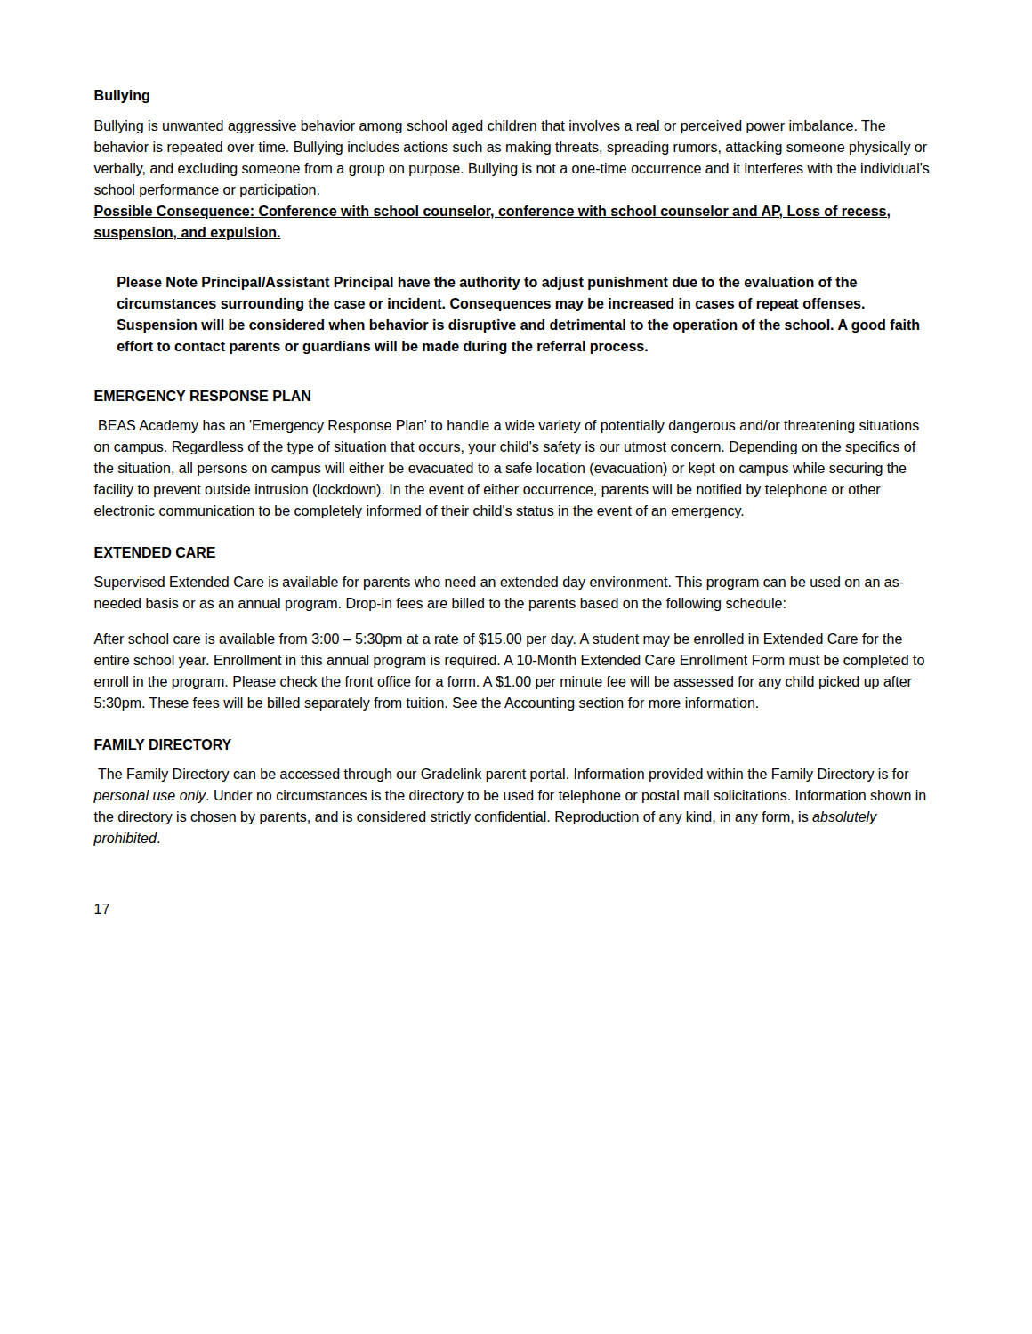Bullying
Bullying is unwanted aggressive behavior among school aged children that involves a real or perceived power imbalance. The behavior is repeated over time. Bullying includes actions such as making threats, spreading rumors, attacking someone physically or verbally, and excluding someone from a group on purpose. Bullying is not a one-time occurrence and it interferes with the individual's school performance or participation.
Possible Consequence: Conference with school counselor, conference with school counselor and AP, Loss of recess, suspension, and expulsion.
Please Note Principal/Assistant Principal have the authority to adjust punishment due to the evaluation of the circumstances surrounding the case or incident. Consequences may be increased in cases of repeat offenses. Suspension will be considered when behavior is disruptive and detrimental to the operation of the school. A good faith effort to contact parents or guardians will be made during the referral process.
EMERGENCY RESPONSE PLAN
BEAS Academy has an 'Emergency Response Plan' to handle a wide variety of potentially dangerous and/or threatening situations on campus. Regardless of the type of situation that occurs, your child's safety is our utmost concern. Depending on the specifics of the situation, all persons on campus will either be evacuated to a safe location (evacuation) or kept on campus while securing the facility to prevent outside intrusion (lockdown). In the event of either occurrence, parents will be notified by telephone or other electronic communication to be completely informed of their child's status in the event of an emergency.
EXTENDED CARE
Supervised Extended Care is available for parents who need an extended day environment. This program can be used on an as-needed basis or as an annual program. Drop-in fees are billed to the parents based on the following schedule:
After school care is available from 3:00 – 5:30pm at a rate of $15.00 per day. A student may be enrolled in Extended Care for the entire school year. Enrollment in this annual program is required. A 10-Month Extended Care Enrollment Form must be completed to enroll in the program. Please check the front office for a form. A $1.00 per minute fee will be assessed for any child picked up after 5:30pm. These fees will be billed separately from tuition. See the Accounting section for more information.
FAMILY DIRECTORY
The Family Directory can be accessed through our Gradelink parent portal. Information provided within the Family Directory is for personal use only. Under no circumstances is the directory to be used for telephone or postal mail solicitations. Information shown in the directory is chosen by parents, and is considered strictly confidential. Reproduction of any kind, in any form, is absolutely prohibited.
17